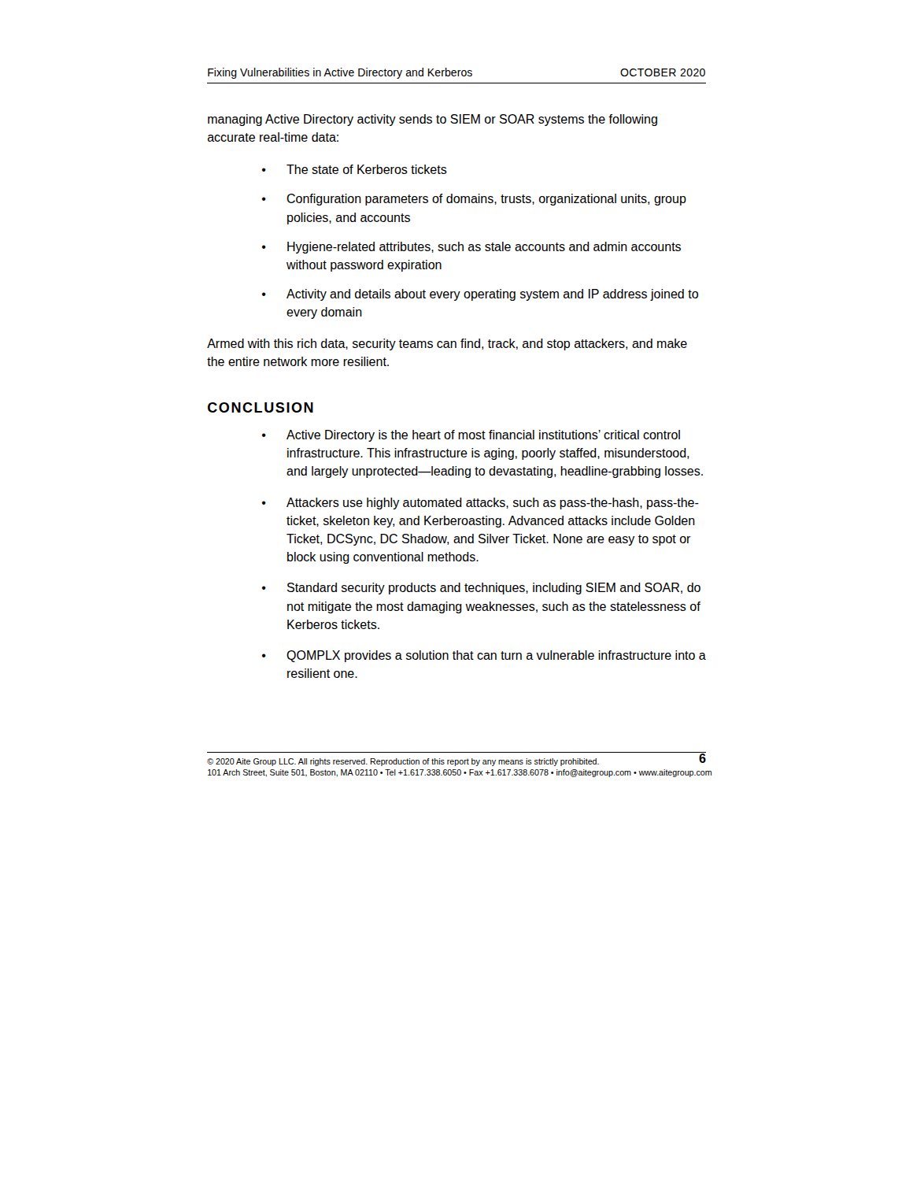Fixing Vulnerabilities in Active Directory and Kerberos OCTOBER 2020
managing Active Directory activity sends to SIEM or SOAR systems the following accurate real-time data:
The state of Kerberos tickets
Configuration parameters of domains, trusts, organizational units, group policies, and accounts
Hygiene-related attributes, such as stale accounts and admin accounts without password expiration
Activity and details about every operating system and IP address joined to every domain
Armed with this rich data, security teams can find, track, and stop attackers, and make the entire network more resilient.
Conclusion
Active Directory is the heart of most financial institutions’ critical control infrastructure. This infrastructure is aging, poorly staffed, misunderstood, and largely unprotected—leading to devastating, headline-grabbing losses.
Attackers use highly automated attacks, such as pass-the-hash, pass-the-ticket, skeleton key, and Kerberoasting. Advanced attacks include Golden Ticket, DCSync, DC Shadow, and Silver Ticket. None are easy to spot or block using conventional methods.
Standard security products and techniques, including SIEM and SOAR, do not mitigate the most damaging weaknesses, such as the statelessness of Kerberos tickets.
QOMPLX provides a solution that can turn a vulnerable infrastructure into a resilient one.
6
© 2020 Aite Group LLC. All rights reserved. Reproduction of this report by any means is strictly prohibited.
101 Arch Street, Suite 501, Boston, MA 02110 • Tel +1.617.338.6050 • Fax +1.617.338.6078 • info@aitegroup.com • www.aitegroup.com